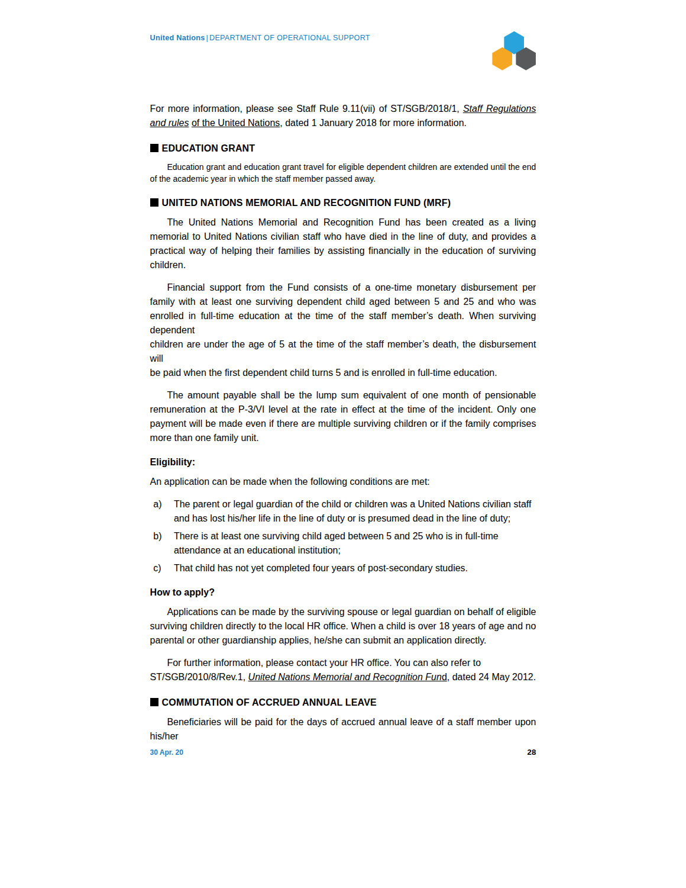United Nations|DEPARTMENT OF OPERATIONAL SUPPORT
For more information, please see Staff Rule 9.11(vii) of ST/SGB/2018/1, Staff Regulations and rules of the United Nations, dated 1 January 2018 for more information.
EDUCATION GRANT
Education grant and education grant travel for eligible dependent children are extended until the end of the academic year in which the staff member passed away.
UNITED NATIONS MEMORIAL AND RECOGNITION FUND (MRF)
The United Nations Memorial and Recognition Fund has been created as a living memorial to United Nations civilian staff who have died in the line of duty, and provides a practical way of helping their families by assisting financially in the education of surviving children.
Financial support from the Fund consists of a one-time monetary disbursement per family with at least one surviving dependent child aged between 5 and 25 and who was enrolled in full-time education at the time of the staff member’s death. When surviving dependent
children are under the age of 5 at the time of the staff member’s death, the disbursement will
be paid when the first dependent child turns 5 and is enrolled in full-time education.
The amount payable shall be the lump sum equivalent of one month of pensionable remuneration at the P-3/VI level at the rate in effect at the time of the incident. Only one payment will be made even if there are multiple surviving children or if the family comprises more than one family unit.
Eligibility:
An application can be made when the following conditions are met:
a) The parent or legal guardian of the child or children was a United Nations civilian staff and has lost his/her life in the line of duty or is presumed dead in the line of duty;
b) There is at least one surviving child aged between 5 and 25 who is in full-time attendance at an educational institution;
c) That child has not yet completed four years of post-secondary studies.
How to apply?
Applications can be made by the surviving spouse or legal guardian on behalf of eligible surviving children directly to the local HR office. When a child is over 18 years of age and no parental or other guardianship applies, he/she can submit an application directly.
For further information, please contact your HR office. You can also refer to
ST/SGB/2010/8/Rev.1, United Nations Memorial and Recognition Fun d, dated 24 May 2012.
COMMUTATION OF ACCRUED ANNUAL LEAVE
Beneficiaries will be paid for the days of accrued annual leave of a staff member upon his/her
30 Apr. 20
28